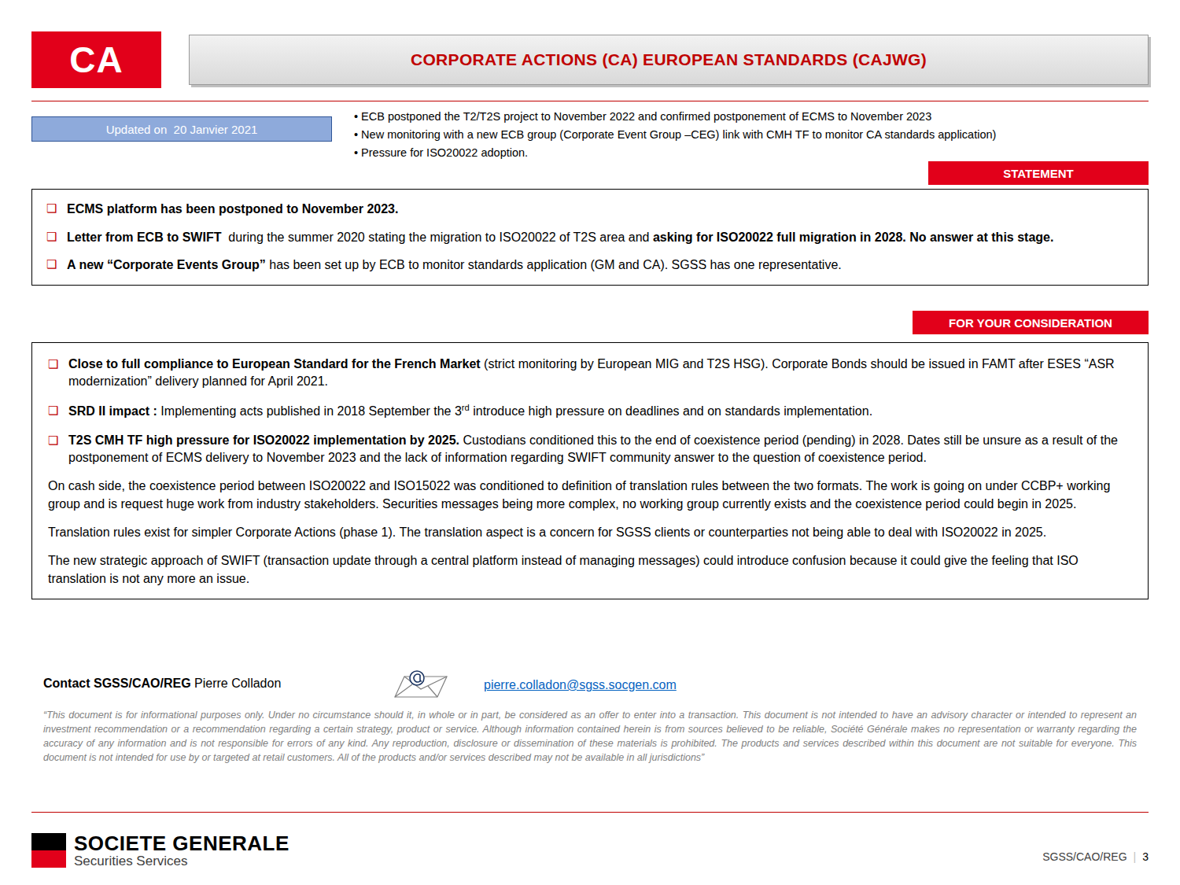CA
CORPORATE ACTIONS (CA) EUROPEAN STANDARDS (CAJWG)
Updated on 20 Janvier 2021
• ECB postponed the T2/T2S project to November 2022 and confirmed postponement of ECMS to November 2023
• New monitoring with a new ECB group (Corporate Event Group –CEG) link with CMH TF to monitor CA standards application)
• Pressure for ISO20022 adoption.
STATEMENT
ECMS platform has been postponed to November 2023.
Letter from ECB to SWIFT during the summer 2020 stating the migration to ISO20022 of T2S area and asking for ISO20022 full migration in 2028. No answer at this stage.
A new “Corporate Events Group” has been set up by ECB to monitor standards application (GM and CA). SGSS has one representative.
FOR YOUR CONSIDERATION
Close to full compliance to European Standard for the French Market (strict monitoring by European MIG and T2S HSG). Corporate Bonds should be issued in FAMT after ESES “ASR modernization” delivery planned for April 2021.
SRD II impact : Implementing acts published in 2018 September the 3rd introduce high pressure on deadlines and on standards implementation.
T2S CMH TF high pressure for ISO20022 implementation by 2025. Custodians conditioned this to the end of coexistence period (pending) in 2028. Dates still be unsure as a result of the postponement of ECMS delivery to November 2023 and the lack of information regarding SWIFT community answer to the question of coexistence period.
On cash side, the coexistence period between ISO20022 and ISO15022 was conditioned to definition of translation rules between the two formats. The work is going on under CCBP+ working group and is request huge work from industry stakeholders. Securities messages being more complex, no working group currently exists and the coexistence period could begin in 2025.
Translation rules exist for simpler Corporate Actions (phase 1). The translation aspect is a concern for SGSS clients or counterparties not being able to deal with ISO20022 in 2025.
The new strategic approach of SWIFT (transaction update through a central platform instead of managing messages) could introduce confusion because it could give the feeling that ISO translation is not any more an issue.
Contact SGSS/CAO/REG Pierre Colladon
pierre.colladon@sgss.socgen.com
“This document is for informational purposes only. Under no circumstance should it, in whole or in part, be considered as an offer to enter into a transaction. This document is not intended to have an advisory character or intended to represent an investment recommendation or a recommendation regarding a certain strategy, product or service. Although information contained herein is from sources believed to be reliable, Société Générale makes no representation or warranty regarding the accuracy of any information and is not responsible for errors of any kind. Any reproduction, disclosure or dissemination of these materials is prohibited. The products and services described within this document are not suitable for everyone. This document is not intended for use by or targeted at retail customers. All of the products and/or services described may not be available in all jurisdictions”
SOCIETE GENERALE
Securities Services
SGSS/CAO/REG|3